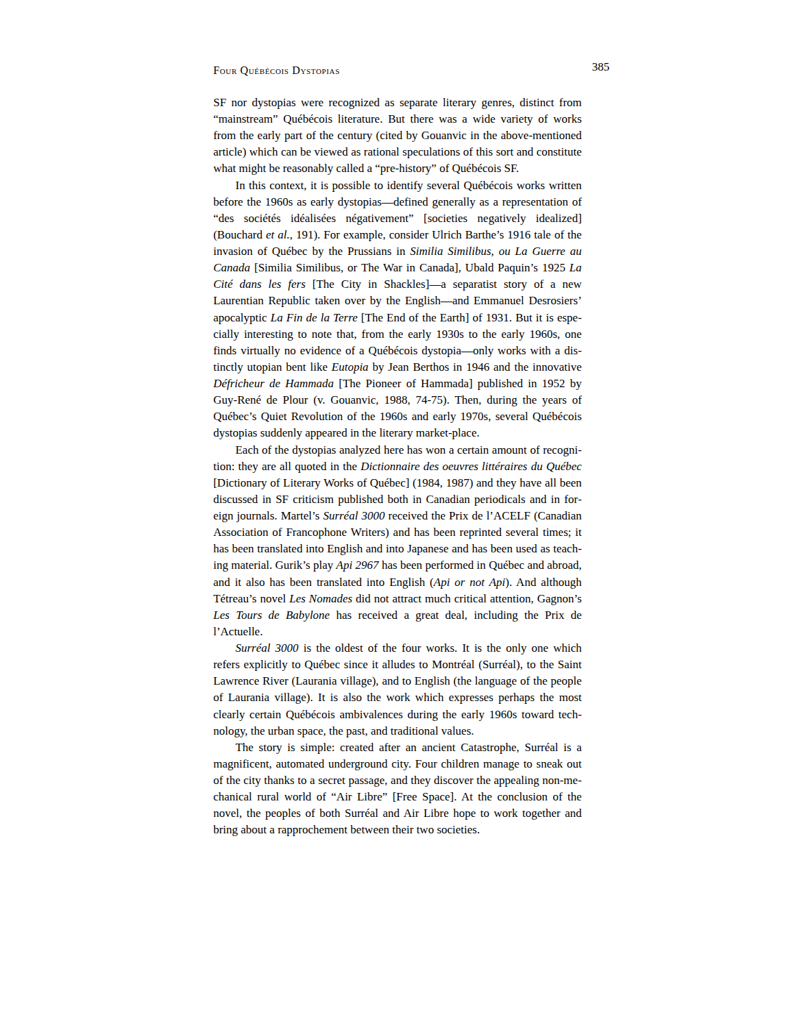Four Québécois Dystopias 385
SF nor dystopias were recognized as separate literary genres, distinct from “mainstream” Québécois literature. But there was a wide variety of works from the early part of the century (cited by Gouanvic in the above-mentioned article) which can be viewed as rational speculations of this sort and constitute what might be reasonably called a “pre-history” of Québécois SF.
In this context, it is possible to identify several Québécois works written before the 1960s as early dystopias—defined generally as a representation of “des sociétés idéalisées négativement” [societies negatively idealized] (Bouchard et al., 191). For example, consider Ulrich Barthe’s 1916 tale of the invasion of Québec by the Prussians in Similia Similibus, ou La Guerre au Canada [Similia Similibus, or The War in Canada], Ubald Paquin’s 1925 La Cité dans les fers [The City in Shackles]—a separatist story of a new Laurentian Republic taken over by the English—and Emmanuel Desrosiers’ apocalyptic La Fin de la Terre [The End of the Earth] of 1931. But it is especially interesting to note that, from the early 1930s to the early 1960s, one finds virtually no evidence of a Québécois dystopia—only works with a distinctly utopian bent like Eutopia by Jean Berthos in 1946 and the innovative Défricheur de Hammada [The Pioneer of Hammada] published in 1952 by Guy-René de Plour (v. Gouanvic, 1988, 74-75). Then, during the years of Québec’s Quiet Revolution of the 1960s and early 1970s, several Québécois dystopias suddenly appeared in the literary market-place.
Each of the dystopias analyzed here has won a certain amount of recognition: they are all quoted in the Dictionnaire des oeuvres littéraires du Québec [Dictionary of Literary Works of Québec] (1984, 1987) and they have all been discussed in SF criticism published both in Canadian periodicals and in foreign journals. Martel’s Surréal 3000 received the Prix de l’ACELF (Canadian Association of Francophone Writers) and has been reprinted several times; it has been translated into English and into Japanese and has been used as teaching material. Gurik’s play Api 2967 has been performed in Québec and abroad, and it also has been translated into English (Api or not Api). And although Tétreau’s novel Les Nomades did not attract much critical attention, Gagnon’s Les Tours de Babylone has received a great deal, including the Prix de l’Actuelle.
Surréal 3000 is the oldest of the four works. It is the only one which refers explicitly to Québec since it alludes to Montréal (Surréal), to the Saint Lawrence River (Laurania village), and to English (the language of the people of Laurania village). It is also the work which expresses perhaps the most clearly certain Québécois ambivalences during the early 1960s toward technology, the urban space, the past, and traditional values.
The story is simple: created after an ancient Catastrophe, Surréal is a magnificent, automated underground city. Four children manage to sneak out of the city thanks to a secret passage, and they discover the appealing non-mechanical rural world of “Air Libre” [Free Space]. At the conclusion of the novel, the peoples of both Surréal and Air Libre hope to work together and bring about a rapprochement between their two societies.